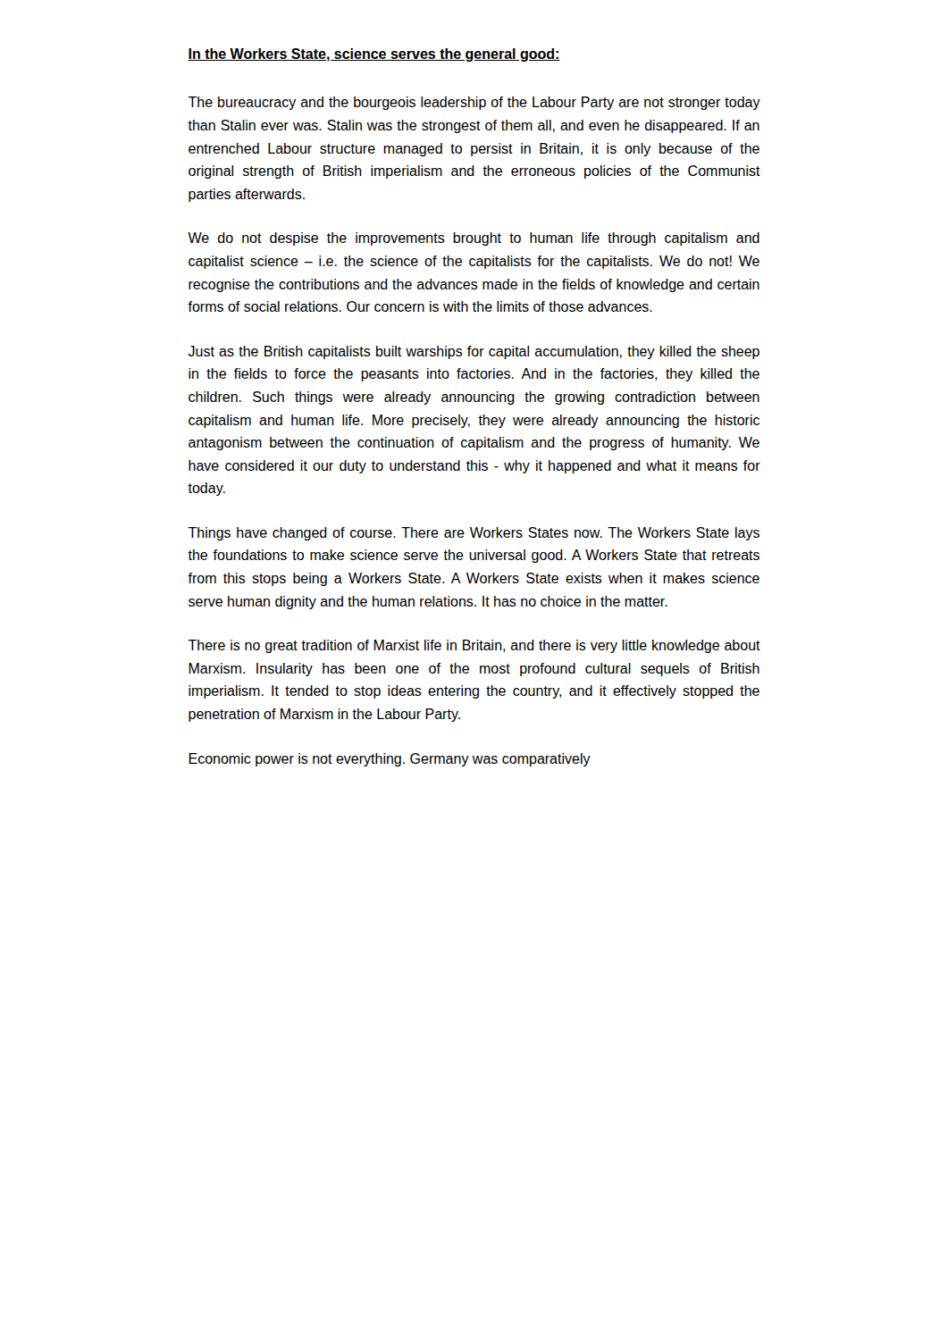In the Workers State, science serves the general good:
The bureaucracy and the bourgeois leadership of the Labour Party are not stronger today than Stalin ever was. Stalin was the strongest of them all, and even he disappeared. If an entrenched Labour structure managed to persist in Britain, it is only because of the original strength of British imperialism and the erroneous policies of the Communist parties afterwards.
We do not despise the improvements brought to human life through capitalism and capitalist science – i.e. the science of the capitalists for the capitalists. We do not! We recognise the contributions and the advances made in the fields of knowledge and certain forms of social relations. Our concern is with the limits of those advances.
Just as the British capitalists built warships for capital accumulation, they killed the sheep in the fields to force the peasants into factories. And in the factories, they killed the children. Such things were already announcing the growing contradiction between capitalism and human life. More precisely, they were already announcing the historic antagonism between the continuation of capitalism and the progress of humanity. We have considered it our duty to understand this - why it happened and what it means for today.
Things have changed of course. There are Workers States now. The Workers State lays the foundations to make science serve the universal good. A Workers State that retreats from this stops being a Workers State. A Workers State exists when it makes science serve human dignity and the human relations. It has no choice in the matter.
There is no great tradition of Marxist life in Britain, and there is very little knowledge about Marxism. Insularity has been one of the most profound cultural sequels of British imperialism. It tended to stop ideas entering the country, and it effectively stopped the penetration of Marxism in the Labour Party.
Economic power is not everything. Germany was comparatively